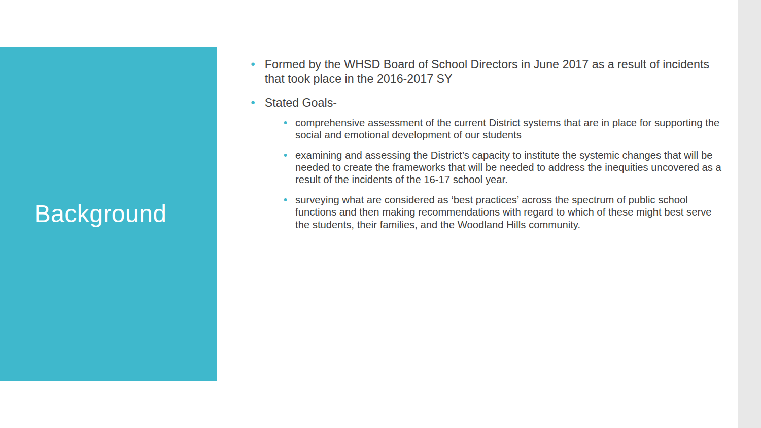Background
Formed by the WHSD Board of School Directors in June 2017 as a result of incidents that took place in the 2016-2017 SY
Stated Goals-
comprehensive assessment of the current District systems that are in place for supporting the social and emotional development of our students
examining and assessing the District’s capacity to institute the systemic changes that will be needed to create the frameworks that will be needed to address the inequities uncovered as a result of the incidents of the 16-17 school year.
surveying what are considered as ‘best practices’ across the spectrum of public school functions and then making recommendations with regard to which of these might best serve the students, their families, and the Woodland Hills community.